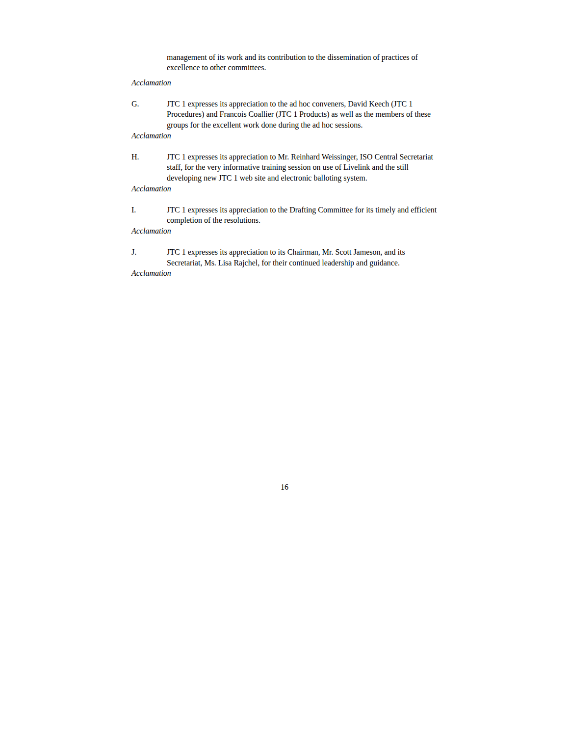management of its work and its contribution to the dissemination of practices of excellence to other committees.
Acclamation
G.
JTC 1 expresses its appreciation to the ad hoc conveners, David Keech (JTC 1 Procedures) and Francois Coallier (JTC 1 Products) as well as the members of these groups for the excellent work done during the ad hoc sessions.
Acclamation
H.
JTC 1 expresses its appreciation to Mr. Reinhard Weissinger, ISO Central Secretariat staff, for the very informative training session on use of Livelink and the still developing new JTC 1 web site and electronic balloting system.
Acclamation
I.
JTC 1 expresses its appreciation to the Drafting Committee for its timely and efficient completion of the resolutions.
Acclamation
J.
JTC 1 expresses its appreciation to its Chairman, Mr. Scott Jameson, and its Secretariat, Ms. Lisa Rajchel, for their continued leadership and guidance.
Acclamation
16